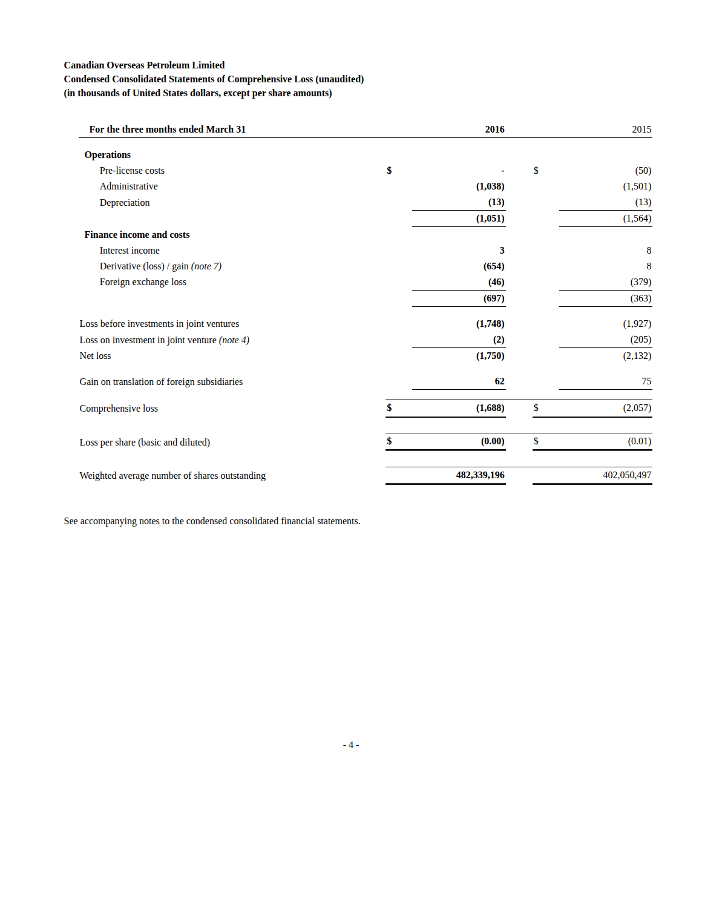Canadian Overseas Petroleum Limited
Condensed Consolidated Statements of Comprehensive Loss (unaudited)
(in thousands of United States dollars, except per share amounts)
| For the three months ended March 31 | | 2016 | | | 2015 |
| Operations | | | | | |
| Pre-license costs | $ | - | | $ | (50) |
| Administrative | | (1,038) | | | (1,501) |
| Depreciation | | (13) | | | (13) |
| | | (1,051) | | | (1,564) |
| Finance income and costs | | | | | |
| Interest income | | 3 | | | 8 |
| Derivative (loss) / gain (note 7) | | (654) | | | 8 |
| Foreign exchange loss | | (46) | | | (379) |
| | | (697) | | | (363) |
| Loss before investments in joint ventures | | (1,748) | | | (1,927) |
| Loss on investment in joint venture (note 4) | | (2) | | | (205) |
| Net loss | | (1,750) | | | (2,132) |
| Gain on translation of foreign subsidiaries | | 62 | | | 75 |
| Comprehensive loss | $ | (1,688) | | $ | (2,057) |
| Loss per share (basic and diluted) | $ | (0.00) | | $ | (0.01) |
| Weighted average number of shares outstanding | | 482,339,196 | | | 402,050,497 |
See accompanying notes to the condensed consolidated financial statements.
- 4 -